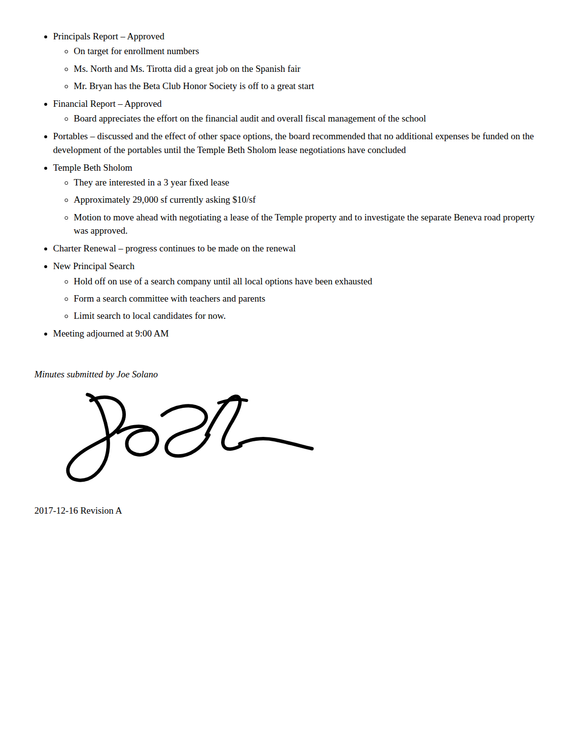Principals Report – Approved
On target for enrollment numbers
Ms. North and Ms. Tirotta did a great job on the Spanish fair
Mr. Bryan has the Beta Club Honor Society is off to a great start
Financial Report – Approved
Board appreciates the effort on the financial audit and overall fiscal management of the school
Portables – discussed and the effect of other space options, the board recommended that no additional expenses be funded on the development of the portables until the Temple Beth Sholom lease negotiations have concluded
Temple Beth Sholom
They are interested in a 3 year fixed lease
Approximately 29,000 sf currently asking $10/sf
Motion to move ahead with negotiating a lease of the Temple property and to investigate the separate Beneva road property was approved.
Charter Renewal – progress continues to be made on the renewal
New Principal Search
Hold off on use of a search company until all local options have been exhausted
Form a search committee with teachers and parents
Limit search to local candidates for now.
Meeting adjourned at 9:00 AM
Minutes submitted by Joe Solano
2017-12-16 Revision A